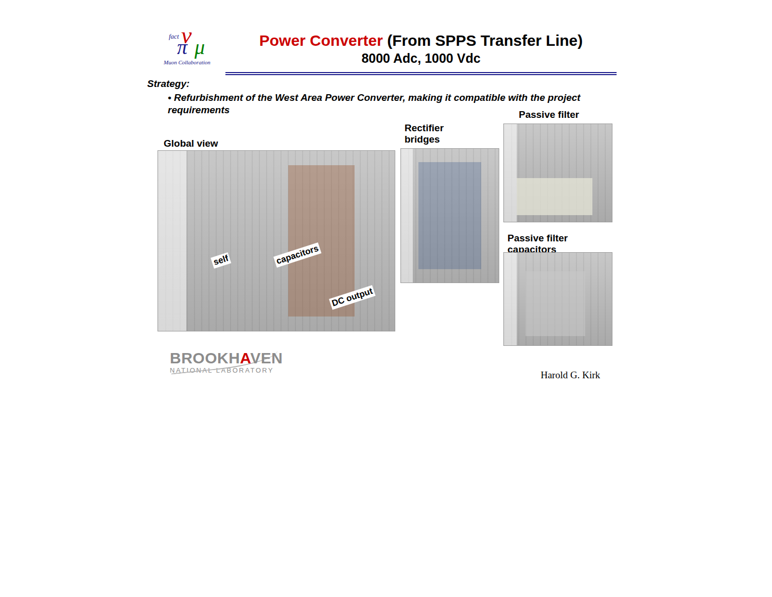fact ν π μ Muon Collaboration
Power Converter (From SPPS Transfer Line)
8000 Adc, 1000 Vdc
Strategy:
• Refurbishment of the West Area Power Converter, making it compatible with the project requirements
Global view
Rectifier
bridges
Passive filter
Passive filter
capacitors
self
capacitors
DC output
BROOKHAVEN
NATIONAL LABORATORY
Harold G. Kirk